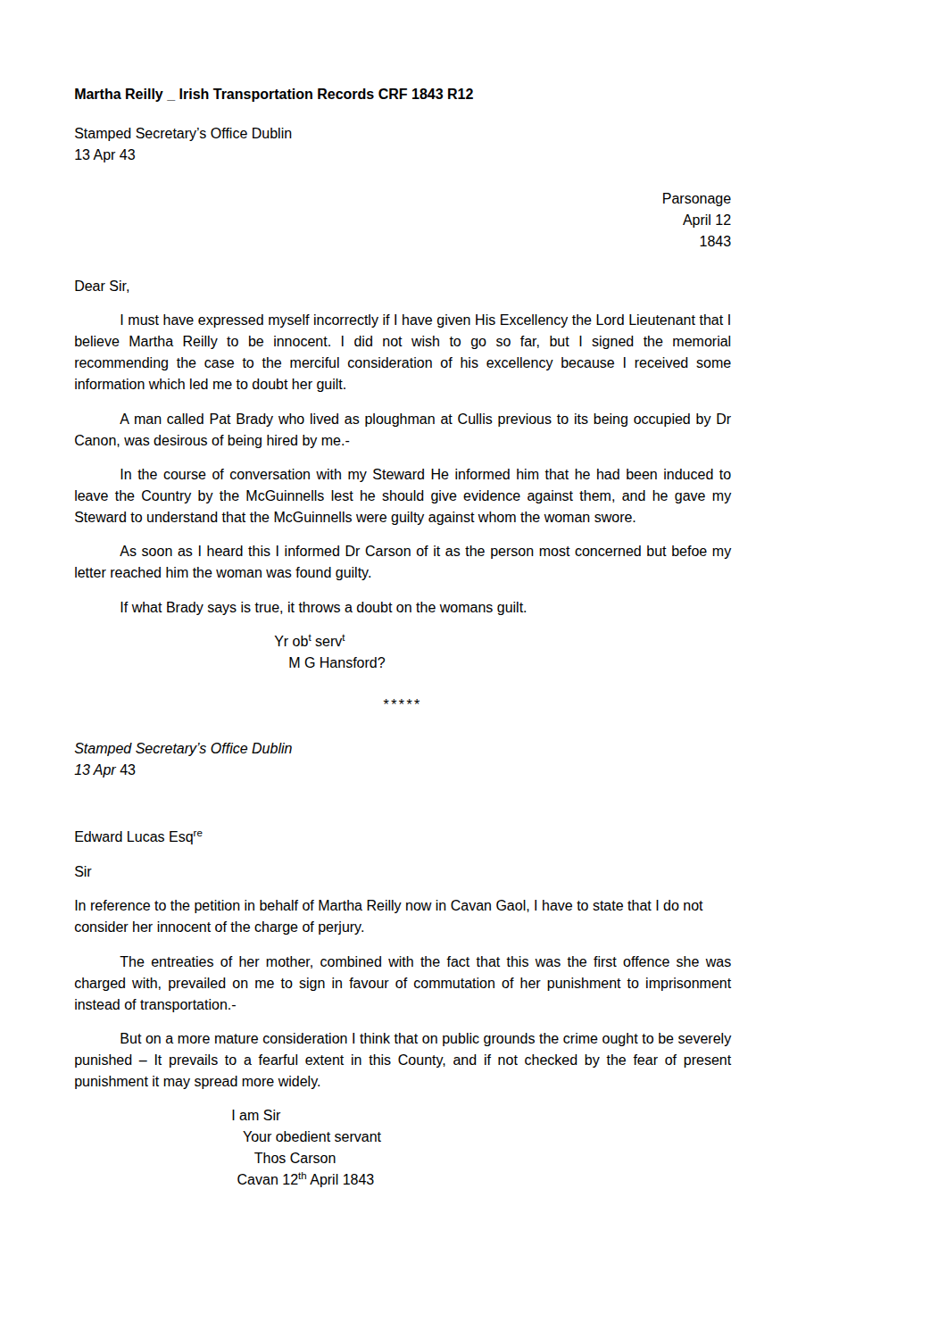Martha Reilly _ Irish Transportation Records CRF 1843 R12
Stamped Secretary’s Office Dublin
13 Apr 43
Parsonage
April 12
1843
Dear Sir,
I must have expressed myself incorrectly if I have given His Excellency the Lord Lieutenant that I believe Martha Reilly to be innocent. I did not wish to go so far, but I signed the memorial recommending the case to the merciful consideration of his excellency because I received some information which led me to doubt her guilt.
A man called Pat Brady who lived as ploughman at Cullis previous to its being occupied by Dr Canon, was desirous of being hired by me.-
In the course of conversation with my Steward He informed him that he had been induced to leave the Country by the McGuinnells lest he should give evidence against them, and he gave my Steward to understand that the McGuinnells were guilty against whom the woman swore.
As soon as I heard this I informed Dr Carson of it as the person most concerned but befoe my letter reached him the woman was found guilty.
If what Brady says is true, it throws a doubt on the womans guilt.
Yr obt servt
M G Hansford?
*****
Stamped Secretary’s Office Dublin
13 Apr 43
Edward Lucas Esqre
Sir
In reference to the petition in behalf of Martha Reilly now in Cavan Gaol, I have to state that I do not consider her innocent of the charge of perjury.
The entreaties of her mother, combined with the fact that this was the first offence she was charged with, prevailed on me to sign in favour of commutation of her punishment to imprisonment instead of transportation.-
But on a more mature consideration I think that on public grounds the crime ought to be severely punished – It prevails to a fearful extent in this County, and if not checked by the fear of present punishment it may spread more widely.
I am Sir
Your obedient servant
Thos Carson
Cavan 12th April 1843